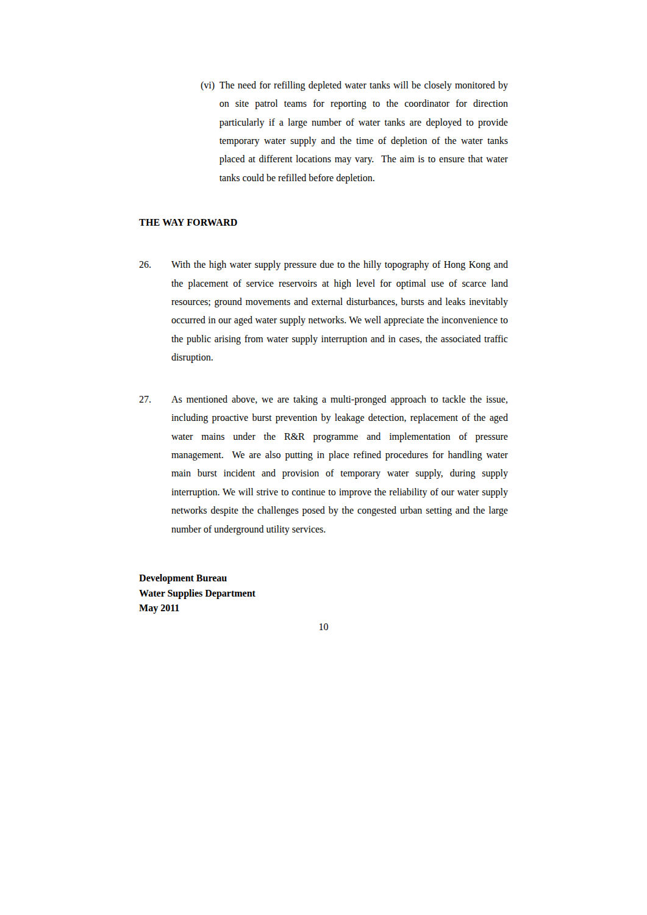(vi)
The need for refilling depleted water tanks will be closely monitored by on site patrol teams for reporting to the coordinator for direction particularly if a large number of water tanks are deployed to provide temporary water supply and the time of depletion of the water tanks placed at different locations may vary. The aim is to ensure that water tanks could be refilled before depletion.
THE WAY FORWARD
26.
With the high water supply pressure due to the hilly topography of Hong Kong and the placement of service reservoirs at high level for optimal use of scarce land resources; ground movements and external disturbances, bursts and leaks inevitably occurred in our aged water supply networks. We well appreciate the inconvenience to the public arising from water supply interruption and in cases, the associated traffic disruption.
27.
As mentioned above, we are taking a multi-pronged approach to tackle the issue, including proactive burst prevention by leakage detection, replacement of the aged water mains under the R&R programme and implementation of pressure management. We are also putting in place refined procedures for handling water main burst incident and provision of temporary water supply, during supply interruption. We will strive to continue to improve the reliability of our water supply networks despite the challenges posed by the congested urban setting and the large number of underground utility services.
Development Bureau
Water Supplies Department
May 2011
10